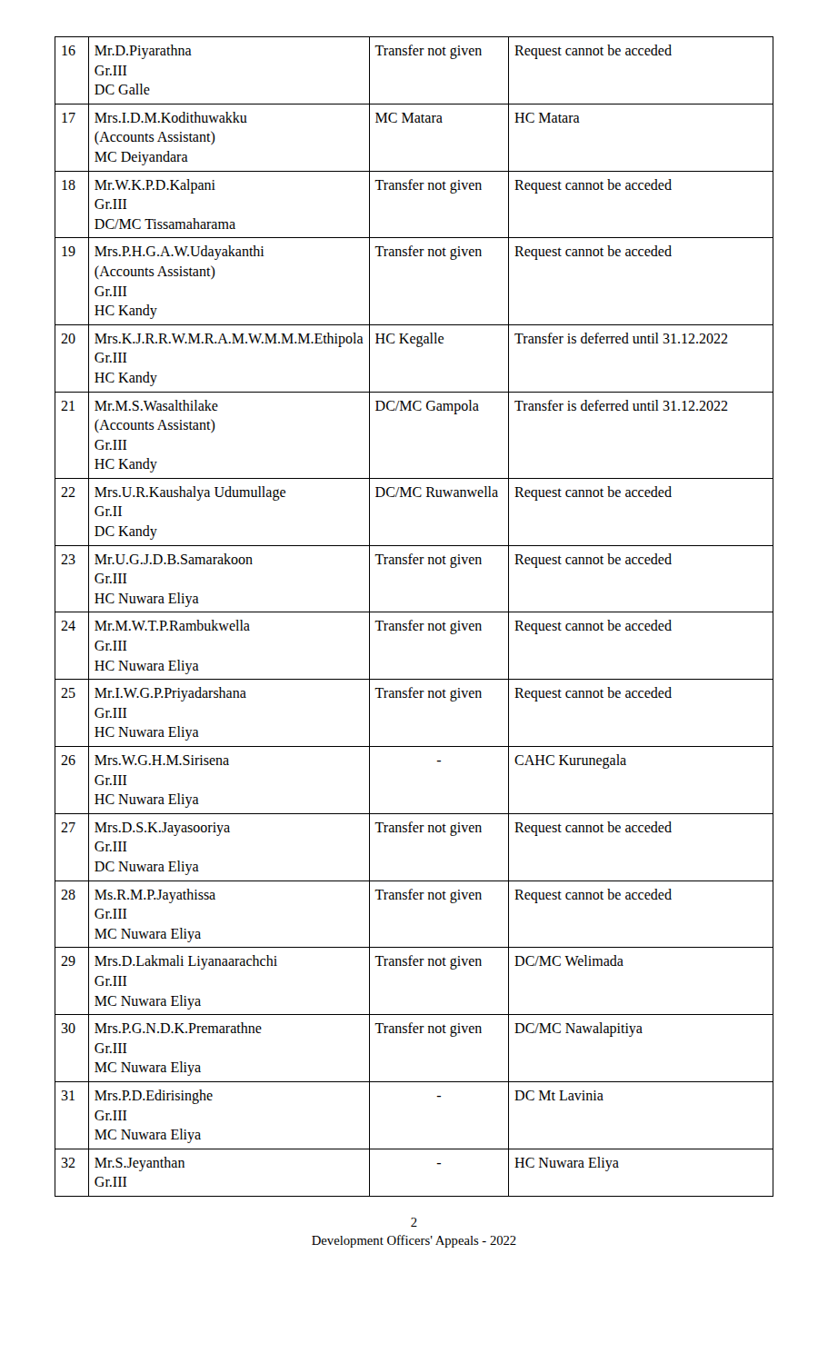| 16 | Mr.D.Piyarathna Gr.III DC Galle | Transfer not given | Request cannot be acceded |
| 17 | Mrs.I.D.M.Kodithuwakku (Accounts Assistant) MC Deiyandara | MC Matara | HC Matara |
| 18 | Mr.W.K.P.D.Kalpani Gr.III DC/MC Tissamaharama | Transfer not given | Request cannot be acceded |
| 19 | Mrs.P.H.G.A.W.Udayakanthi (Accounts Assistant) Gr.III HC Kandy | Transfer not given | Request cannot be acceded |
| 20 | Mrs.K.J.R.R.W.M.R.A.M.W.M.M.M.Ethipola Gr.III HC Kandy | HC Kegalle | Transfer is deferred until 31.12.2022 |
| 21 | Mr.M.S.Wasalthilake (Accounts Assistant) Gr.III HC Kandy | DC/MC Gampola | Transfer is deferred until 31.12.2022 |
| 22 | Mrs.U.R.Kaushalya Udumullage Gr.II DC Kandy | DC/MC Ruwanwella | Request cannot be acceded |
| 23 | Mr.U.G.J.D.B.Samarakoon Gr.III HC Nuwara Eliya | Transfer not given | Request cannot be acceded |
| 24 | Mr.M.W.T.P.Rambukwella Gr.III HC Nuwara Eliya | Transfer not given | Request cannot be acceded |
| 25 | Mr.I.W.G.P.Priyadarshana Gr.III HC Nuwara Eliya | Transfer not given | Request cannot be acceded |
| 26 | Mrs.W.G.H.M.Sirisena Gr.III HC Nuwara Eliya | - | CAHC Kurunegala |
| 27 | Mrs.D.S.K.Jayasooriya Gr.III DC Nuwara Eliya | Transfer not given | Request cannot be acceded |
| 28 | Ms.R.M.P.Jayathissa Gr.III MC Nuwara Eliya | Transfer not given | Request cannot be acceded |
| 29 | Mrs.D.Lakmali Liyanaarachchi Gr.III MC Nuwara Eliya | Transfer not given | DC/MC Welimada |
| 30 | Mrs.P.G.N.D.K.Premarathne Gr.III MC Nuwara Eliya | Transfer not given | DC/MC Nawalapitiya |
| 31 | Mrs.P.D.Edirisinghe Gr.III MC Nuwara Eliya | - | DC Mt Lavinia |
| 32 | Mr.S.Jeyanthan Gr.III | - | HC Nuwara Eliya |
2
Development Officers' Appeals - 2022